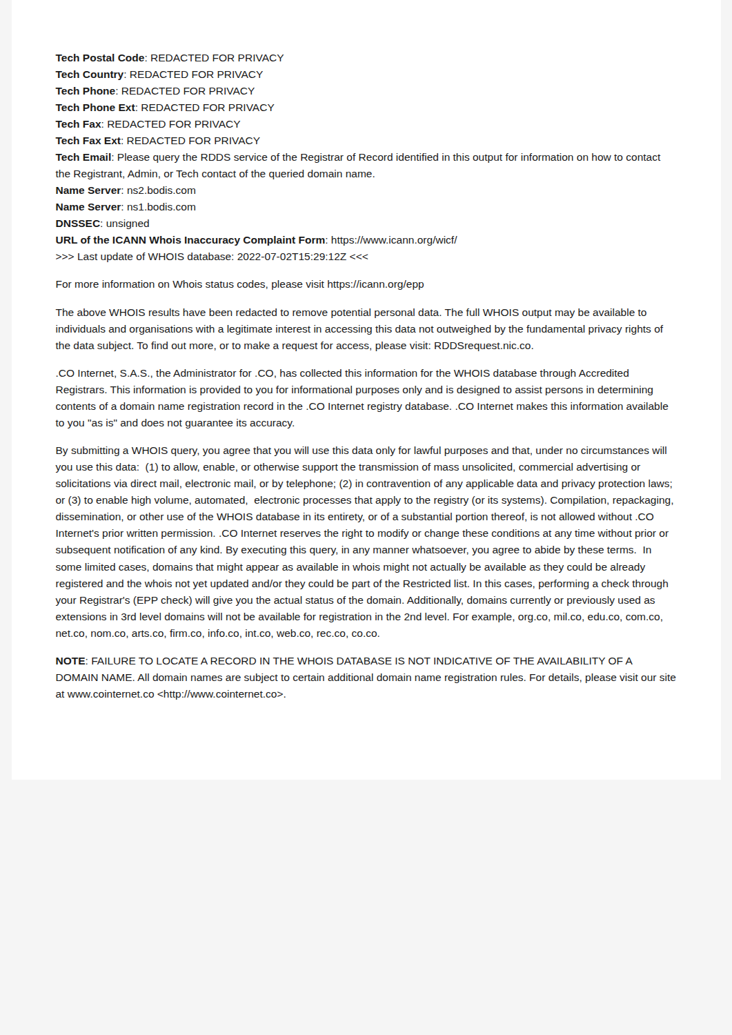Tech Postal Code: REDACTED FOR PRIVACY
Tech Country: REDACTED FOR PRIVACY
Tech Phone: REDACTED FOR PRIVACY
Tech Phone Ext: REDACTED FOR PRIVACY
Tech Fax: REDACTED FOR PRIVACY
Tech Fax Ext: REDACTED FOR PRIVACY
Tech Email: Please query the RDDS service of the Registrar of Record identified in this output for information on how to contact the Registrant, Admin, or Tech contact of the queried domain name.
Name Server: ns2.bodis.com
Name Server: ns1.bodis.com
DNSSEC: unsigned
URL of the ICANN Whois Inaccuracy Complaint Form: https://www.icann.org/wicf/
>>> Last update of WHOIS database: 2022-07-02T15:29:12Z <<<
For more information on Whois status codes, please visit https://icann.org/epp
The above WHOIS results have been redacted to remove potential personal data. The full WHOIS output may be available to individuals and organisations with a legitimate interest in accessing this data not outweighed by the fundamental privacy rights of the data subject. To find out more, or to make a request for access, please visit: RDDSrequest.nic.co.
.CO Internet, S.A.S., the Administrator for .CO, has collected this information for the WHOIS database through Accredited Registrars. This information is provided to you for informational purposes only and is designed to assist persons in determining contents of a domain name registration record in the .CO Internet registry database. .CO Internet makes this information available to you "as is" and does not guarantee its accuracy.
By submitting a WHOIS query, you agree that you will use this data only for lawful purposes and that, under no circumstances will you use this data: (1) to allow, enable, or otherwise support the transmission of mass unsolicited, commercial advertising or solicitations via direct mail, electronic mail, or by telephone; (2) in contravention of any applicable data and privacy protection laws; or (3) to enable high volume, automated, electronic processes that apply to the registry (or its systems). Compilation, repackaging, dissemination, or other use of the WHOIS database in its entirety, or of a substantial portion thereof, is not allowed without .CO Internet's prior written permission. .CO Internet reserves the right to modify or change these conditions at any time without prior or subsequent notification of any kind. By executing this query, in any manner whatsoever, you agree to abide by these terms. In some limited cases, domains that might appear as available in whois might not actually be available as they could be already registered and the whois not yet updated and/or they could be part of the Restricted list. In this cases, performing a check through your Registrar's (EPP check) will give you the actual status of the domain. Additionally, domains currently or previously used as extensions in 3rd level domains will not be available for registration in the 2nd level. For example, org.co, mil.co, edu.co, com.co, net.co, nom.co, arts.co, firm.co, info.co, int.co, web.co, rec.co, co.co.
NOTE: FAILURE TO LOCATE A RECORD IN THE WHOIS DATABASE IS NOT INDICATIVE OF THE AVAILABILITY OF A DOMAIN NAME. All domain names are subject to certain additional domain name registration rules. For details, please visit our site at www.cointernet.co <http://www.cointernet.co>.